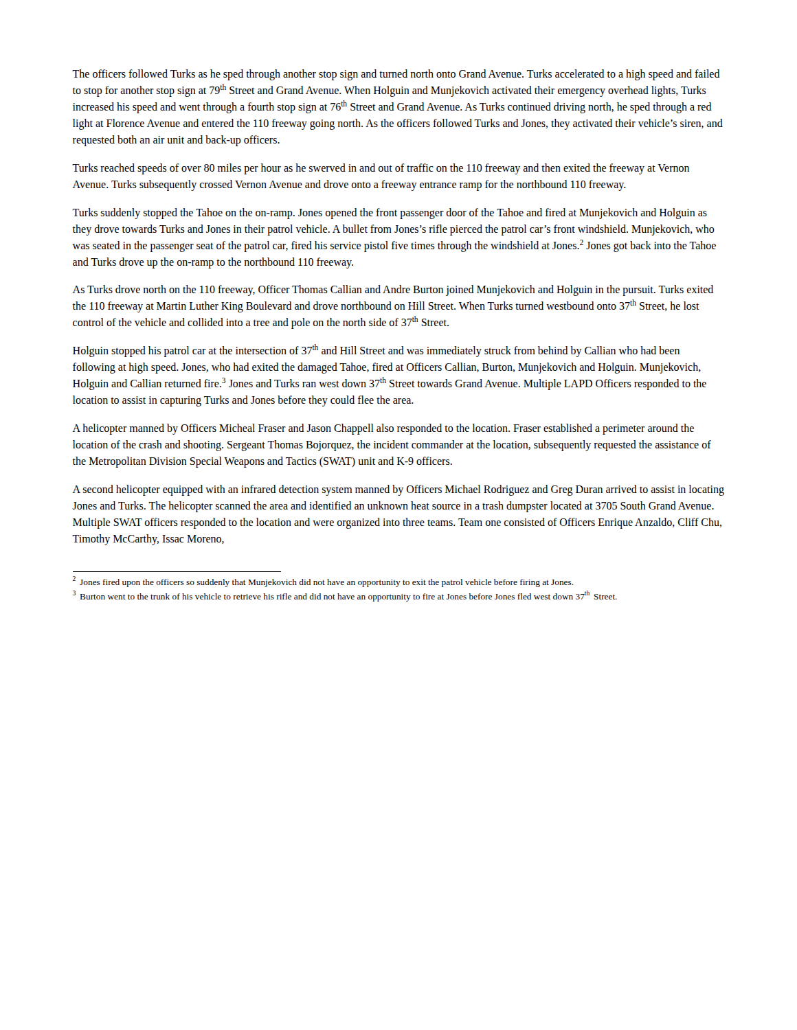The officers followed Turks as he sped through another stop sign and turned north onto Grand Avenue. Turks accelerated to a high speed and failed to stop for another stop sign at 79th Street and Grand Avenue. When Holguin and Munjekovich activated their emergency overhead lights, Turks increased his speed and went through a fourth stop sign at 76th Street and Grand Avenue. As Turks continued driving north, he sped through a red light at Florence Avenue and entered the 110 freeway going north. As the officers followed Turks and Jones, they activated their vehicle’s siren, and requested both an air unit and back-up officers.
Turks reached speeds of over 80 miles per hour as he swerved in and out of traffic on the 110 freeway and then exited the freeway at Vernon Avenue. Turks subsequently crossed Vernon Avenue and drove onto a freeway entrance ramp for the northbound 110 freeway.
Turks suddenly stopped the Tahoe on the on-ramp. Jones opened the front passenger door of the Tahoe and fired at Munjekovich and Holguin as they drove towards Turks and Jones in their patrol vehicle. A bullet from Jones’s rifle pierced the patrol car’s front windshield. Munjekovich, who was seated in the passenger seat of the patrol car, fired his service pistol five times through the windshield at Jones.2 Jones got back into the Tahoe and Turks drove up the on-ramp to the northbound 110 freeway.
As Turks drove north on the 110 freeway, Officer Thomas Callian and Andre Burton joined Munjekovich and Holguin in the pursuit. Turks exited the 110 freeway at Martin Luther King Boulevard and drove northbound on Hill Street. When Turks turned westbound onto 37th Street, he lost control of the vehicle and collided into a tree and pole on the north side of 37th Street.
Holguin stopped his patrol car at the intersection of 37th and Hill Street and was immediately struck from behind by Callian who had been following at high speed. Jones, who had exited the damaged Tahoe, fired at Officers Callian, Burton, Munjekovich and Holguin. Munjekovich, Holguin and Callian returned fire.3 Jones and Turks ran west down 37th Street towards Grand Avenue. Multiple LAPD Officers responded to the location to assist in capturing Turks and Jones before they could flee the area.
A helicopter manned by Officers Micheal Fraser and Jason Chappell also responded to the location. Fraser established a perimeter around the location of the crash and shooting. Sergeant Thomas Bojorquez, the incident commander at the location, subsequently requested the assistance of the Metropolitan Division Special Weapons and Tactics (SWAT) unit and K-9 officers.
A second helicopter equipped with an infrared detection system manned by Officers Michael Rodriguez and Greg Duran arrived to assist in locating Jones and Turks. The helicopter scanned the area and identified an unknown heat source in a trash dumpster located at 3705 South Grand Avenue. Multiple SWAT officers responded to the location and were organized into three teams. Team one consisted of Officers Enrique Anzaldo, Cliff Chu, Timothy McCarthy, Issac Moreno,
2 Jones fired upon the officers so suddenly that Munjekovich did not have an opportunity to exit the patrol vehicle before firing at Jones.
3 Burton went to the trunk of his vehicle to retrieve his rifle and did not have an opportunity to fire at Jones before Jones fled west down 37th Street.